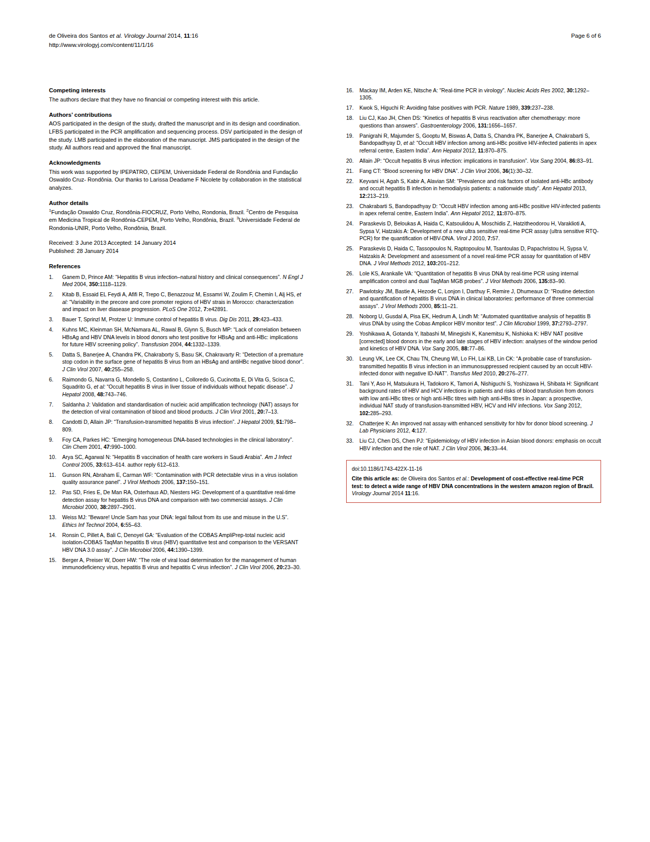de Oliveira dos Santos et al. Virology Journal 2014, 11:16
Page 6 of 6
http://www.virologyj.com/content/11/1/16
Competing interests
The authors declare that they have no financial or competing interest with this article.
Authors’ contributions
AOS participated in the design of the study, drafted the manuscript and in its design and coordination. LFBS participated in the PCR amplification and sequencing process. DSV participated in the design of the study. LMB participated in the elaboration of the manuscript. JMS participated in the design of the study. All authors read and approved the final manuscript.
Acknowledgments
This work was supported by IPEPATRO, CEPEM, Universidade Federal de Rondônia and Fundação Oswaldo Cruz- Rondônia. Our thanks to Larissa Deadame F Nicolete by collaboration in the statistical analyzes.
Author details
1Fundação Oswaldo Cruz, Rondônia-FIOCRUZ, Porto Velho, Rondonia, Brazil. 2Centro de Pesquisa em Medicina Tropical de Rondônia-CEPEM, Porto Velho, Rondônia, Brazil. 3Universidade Federal de Rondonia-UNIR, Porto Velho, Rondônia, Brazil.
Received: 3 June 2013 Accepted: 14 January 2014
Published: 28 January 2014
References
Ganem D, Prince AM: “Hepatitis B virus infection–natural history and clinical consequences”. N Engl J Med 2004, 350: 1118–1129.
Kitab B, Essaid EL Feydi A, Afifi R, Trepo C, Benazzouz M, Essamri W, Zoulim F, Chemin I, Alj HS, et al: “Variability in the precore and core promoter regions of HBV strais in Morocco: characterization and impact on liver diasease progression. PLoS One 2012, 7: e42891.
Bauer T, Sprinzl M, Protzer U: Immune control of hepatitis B virus. Dig Dis 2011, 29: 423–433.
Kuhns MC, Kleinman SH, McNamara AL, Rawal B, Glynn S, Busch MP: “Lack of correlation between HBsAg and HBV DNA levels in blood donors who test positive for HBsAg and anti-HBc: implications for future HBV screening policy”. Transfusion 2004, 44: 1332–1339.
Datta S, Banerjee A, Chandra PK, Chakraborty S, Basu SK, Chakravarty R: “Detection of a premature stop codon in the surface gene of hepatitis B virus from an HBsAg and antiHBc negative blood donor”. J Clin Virol 2007, 40: 255–258.
Raimondo G, Navarra G, Mondello S, Costantino L, Colloredo G, Cucinotta E, Di Vita G, Scisca C, Squadrito G, et al: “Occult hepatitis B virus in liver tissue of individuals without hepatic disease”. J Hepatol 2008, 48: 743–746.
Saldanha J: Validation and standardisation of nucleic acid amplification technology (NAT) assays for the detection of viral contamination of blood and blood products. J Clin Virol 2001, 20: 7–13.
Candotti D, Allain JP: “Transfusion-transmitted hepatitis B virus infection”. J Hepatol 2009, 51: 798–809.
Foy CA, Parkes HC: “Emerging homogeneous DNA-based technologies in the clinical laboratory”. Clin Chem 2001, 47: 990–1000.
Arya SC, Agarwal N: “Hepatitis B vaccination of health care workers in Saudi Arabia”. Am J Infect Control 2005, 33: 613–614. author reply 612–613.
Gunson RN, Abraham E, Carman WF: “Contamination with PCR detectable virus in a virus isolation quality assurance panel”. J Virol Methods 2006, 137: 150–151.
Pas SD, Fries E, De Man RA, Osterhaus AD, Niesters HG: Development of a quantitative real-time detection assay for hepatitis B virus DNA and comparison with two commercial assays. J Clin Microbiol 2000, 38: 2897–2901.
Weiss MJ: “Beware! Uncle Sam has your DNA: legal fallout from its use and misuse in the U.S”. Ethics Inf Technol 2004, 6: 55–63.
Ronsin C, Pillet A, Bali C, Denoyel GA: “Evaluation of the COBAS AmpliPrep-total nucleic acid isolation-COBAS TaqMan hepatitis B virus (HBV) quantitative test and comparison to the VERSANT HBV DNA 3.0 assay”. J Clin Microbiol 2006, 44: 1390–1399.
Berger A, Preiser W, Doerr HW: “The role of viral load determination for the management of human immunodeficiency virus, hepatitis B virus and hepatitis C virus infection”. J Clin Virol 2006, 20: 23–30.
Mackay IM, Arden KE, Nitsche A: “Real-time PCR in virology”. Nucleic Acids Res 2002, 30: 1292–1305.
Kwok S, Higuchi R: Avoiding false positives with PCR. Nature 1989, 339: 237–238.
Liu CJ, Kao JH, Chen DS: “Kinetics of hepatitis B virus reactivation after chemotherapy: more questions than answers”. Gastroenterology 2006, 131: 1656–1657.
Panigrahi R, Majumder S, Gooptu M, Biswas A, Datta S, Chandra PK, Banerjee A, Chakrabarti S, Bandopadhyay D, et al: “Occult HBV infection among anti-HBc positive HIV-infected patients in apex referral centre, Eastern India”. Ann Hepatol 2012, 11: 870–875.
Allain JP: “Occult hepatitis B virus infection: implications in transfusion”. Vox Sang 2004, 86: 83–91.
Fang CT: “Blood screening for HBV DNA”. J Clin Virol 2006, 36(1):30–32.
Keyvani H, Agah S, Kabir A, Alavian SM: “Prevalence and risk factors of isolated anti-HBc antibody and occult hepatitis B infection in hemodialysis patients: a nationwide study”. Ann Hepatol 2013, 12: 213–219.
Chakrabarti S, Bandopadhyay D: “Occult HBV infection among anti-HBc positive HIV-infected patients in apex referral centre, Eastern India”. Ann Hepatol 2012, 11: 870–875.
Paraskevis D, Beloukas A, Haida C, Katsoulidou A, Moschidis Z, Hatzitheodorou H, Varaklioti A, Sypsa V, Hatzakis A: Development of a new ultra sensitive real-time PCR assay (ultra sensitive RTQ-PCR) for the quantification of HBV-DNA. Virol J 2010, 7: 57.
Paraskevis D, Haida C, Tassopoulos N, Raptopoulou M, Tsantoulas D, Papachristou H, Sypsa V, Hatzakis A: Development and assessment of a novel real-time PCR assay for quantitation of HBV DNA. J Virol Methods 2012, 103: 201–212.
Lole KS, Arankalle VA: “Quantitation of hepatitis B virus DNA by real-time PCR using internal amplification control and dual TaqMan MGB probes”. J Virol Methods 2006, 135: 83–90.
Pawlotsky JM, Bastie A, Hezode C, Lonjon I, Darthuy F, Remire J, Dhumeaux D: “Routine detection and quantification of hepatitis B virus DNA in clinical laboratories: performance of three commercial assays”. J Virol Methods 2000, 85: 11–21.
Noborg U, Gusdal A, Pisa EK, Hedrum A, Lindh M: “Automated quantitative analysis of hepatitis B virus DNA by using the Cobas Amplicor HBV monitor test”. J Clin Microbiol 1999, 37: 2793–2797.
Yoshikawa A, Gotanda Y, Itabashi M, Minegishi K, Kanemitsu K, Nishioka K: HBV NAT positive [corrected] blood donors in the early and late stages of HBV infection: analyses of the window period and kinetics of HBV DNA. Vox Sang 2005, 88: 77–86.
Leung VK, Lee CK, Chau TN, Cheung WI, Lo FH, Lai KB, Lin CK: “A probable case of transfusion-transmitted hepatitis B virus infection in an immunosuppressed recipient caused by an occult HBV-infected donor with negative ID-NAT”. Transfus Med 2010, 20: 276–277.
Tani Y, Aso H, Matsukura H, Tadokoro K, Tamori A, Nishiguchi S, Yoshizawa H, Shibata H: Significant background rates of HBV and HCV infections in patients and risks of blood transfusion from donors with low anti-HBc titres or high anti-HBc titres with high anti-HBs titres in Japan: a prospective, individual NAT study of transfusion-transmitted HBV, HCV and HIV infections. Vox Sang 2012, 102: 285–293.
Chatterjee K: An improved nat assay with enhanced sensitivity for hbv for donor blood screening. J Lab Physicians 2012, 4: 127.
Liu CJ, Chen DS, Chen PJ: “Epidemiology of HBV infection in Asian blood donors: emphasis on occult HBV infection and the role of NAT. J Clin Virol 2006, 36: 33–44.
doi:10.1186/1743-422X-11-16
Cite this article as: de Oliveira dos Santos et al.: Development of cost-effective real-time PCR test: to detect a wide range of HBV DNA concentrations in the western amazon region of Brazil. Virology Journal 2014 11:16.